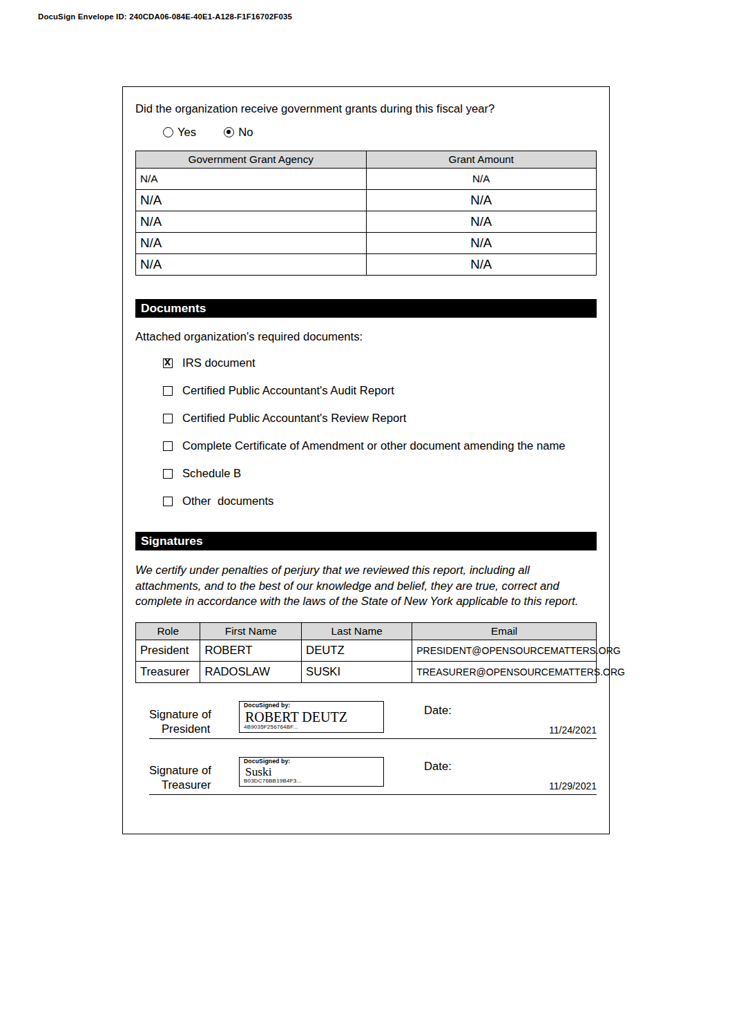DocuSign Envelope ID: 240CDA06-084E-40E1-A128-F1F16702F035
Did the organization receive government grants during this fiscal year?
Yes No
| Government Grant Agency | Grant Amount |
| --- | --- |
| N/A | N/A |
| N/A | N/A |
| N/A | N/A |
| N/A | N/A |
| N/A | N/A |
Documents
Attached organization's required documents:
IRS document
Certified Public Accountant's Audit Report
Certified Public Accountant's Review Report
Complete Certificate of Amendment or other document amending the name
Schedule B
Other documents
Signatures
We certify under penalties of perjury that we reviewed this report, including all attachments, and to the best of our knowledge and belief, they are true, correct and complete in accordance with the laws of the State of New York applicable to this report.
| Role | First Name | Last Name | Email |
| --- | --- | --- | --- |
| President | ROBERT | DEUTZ | PRESIDENT@OPENSOURCEMATTERS.ORG |
| Treasurer | RADOSLAW | SUSKI | TREASURER@OPENSOURCEMATTERS.ORG |
Signature ofPresident
DocuSigned by: ROBERT DEUTZ 4B9035F256764BF...
Date: 11/24/2021
Signature ofTreasurer
DocuSigned by: Suski B03DC76BB19B4F3...
Date: 11/29/2021